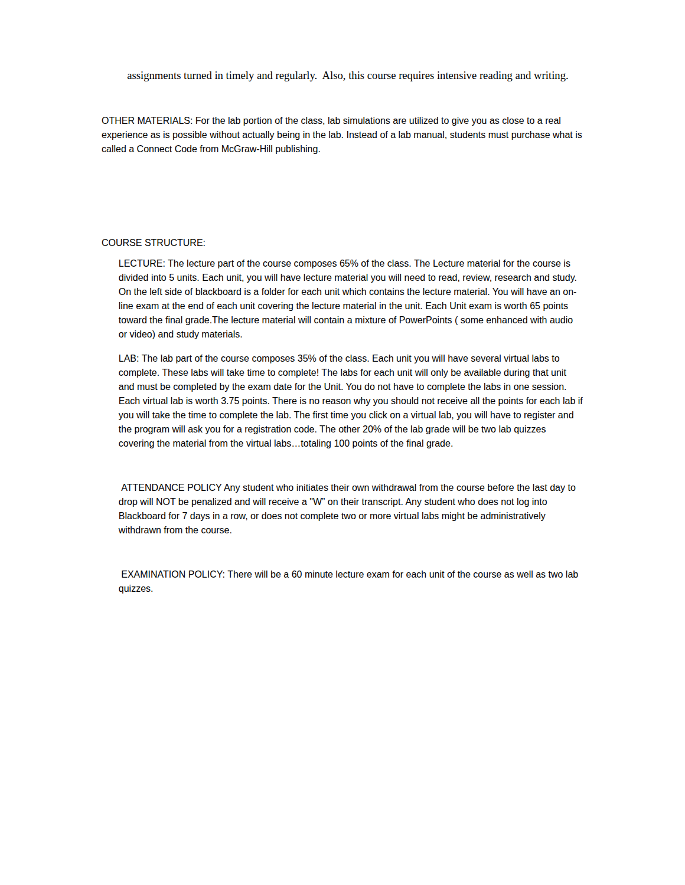assignments turned in timely and regularly. Also, this course requires intensive reading and writing.
OTHER MATERIALS: For the lab portion of the class, lab simulations are utilized to give you as close to a real experience as is possible without actually being in the lab. Instead of a lab manual, students must purchase what is called a Connect Code from McGraw-Hill publishing.
COURSE STRUCTURE:
LECTURE: The lecture part of the course composes 65% of the class. The Lecture material for the course is divided into 5 units. Each unit, you will have lecture material you will need to read, review, research and study. On the left side of blackboard is a folder for each unit which contains the lecture material. You will have an on-line exam at the end of each unit covering the lecture material in the unit. Each Unit exam is worth 65 points toward the final grade.The lecture material will contain a mixture of PowerPoints ( some enhanced with audio or video) and study materials.
LAB: The lab part of the course composes 35% of the class. Each unit you will have several virtual labs to complete. These labs will take time to complete! The labs for each unit will only be available during that unit and must be completed by the exam date for the Unit. You do not have to complete the labs in one session. Each virtual lab is worth 3.75 points. There is no reason why you should not receive all the points for each lab if you will take the time to complete the lab. The first time you click on a virtual lab, you will have to register and the program will ask you for a registration code. The other 20% of the lab grade will be two lab quizzes covering the material from the virtual labs…totaling 100 points of the final grade.
ATTENDANCE POLICY Any student who initiates their own withdrawal from the course before the last day to drop will NOT be penalized and will receive a "W” on their transcript. Any student who does not log into Blackboard for 7 days in a row, or does not complete two or more virtual labs might be administratively withdrawn from the course.
EXAMINATION POLICY: There will be a 60 minute lecture exam for each unit of the course as well as two lab quizzes.